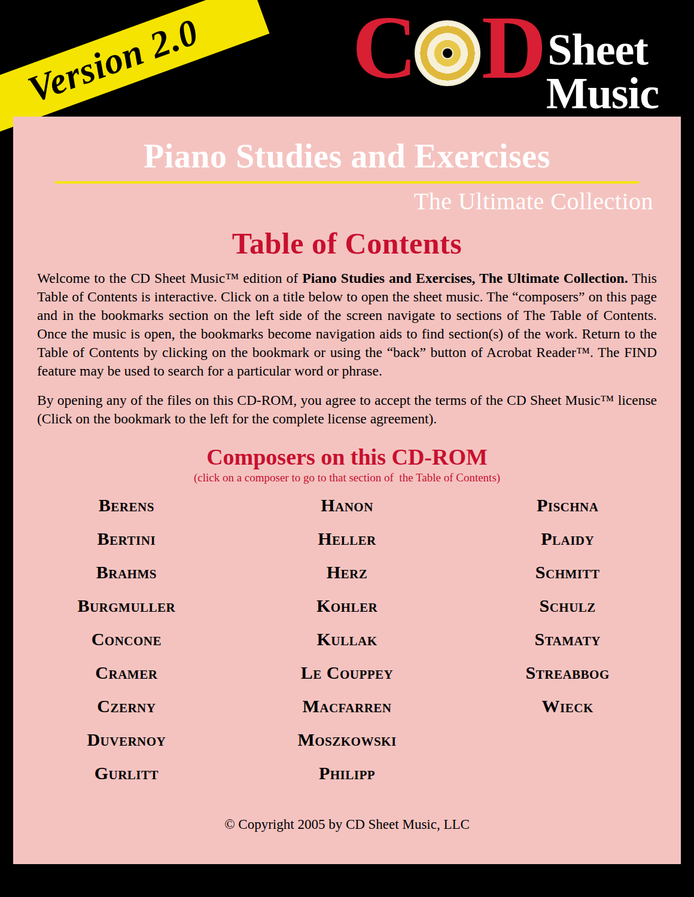C D Sheet™ Music
Version 2.0
Piano Studies and Exercises
The Ultimate Collection
Table of Contents
Welcome to the CD Sheet Music™ edition of Piano Studies and Exercises, The Ultimate Collection. This Table of Contents is interactive. Click on a title below to open the sheet music. The “composers” on this page and in the bookmarks section on the left side of the screen navigate to sections of The Table of Contents. Once the music is open, the bookmarks become navigation aids to find section(s) of the work. Return to the Table of Contents by clicking on the bookmark or using the “back” button of Acrobat Reader™. The FIND feature may be used to search for a particular word or phrase.
By opening any of the files on this CD-ROM, you agree to accept the terms of the CD Sheet Music™ license (Click on the bookmark to the left for the complete license agreement).
Composers on this CD-ROM
(click on a composer to go to that section of the Table of Contents)
Berens
Bertini
Brahms
Burgmuller
Concone
Cramer
Czerny
Duvernoy
Gurlitt
Hanon
Heller
Herz
Kohler
Kullak
Le Couppey
Macfarren
Moszkowski
Philipp
Pischna
Plaidy
Schmitt
Schulz
Stamaty
Streabbog
Wieck
© Copyright 2005 by CD Sheet Music, LLC